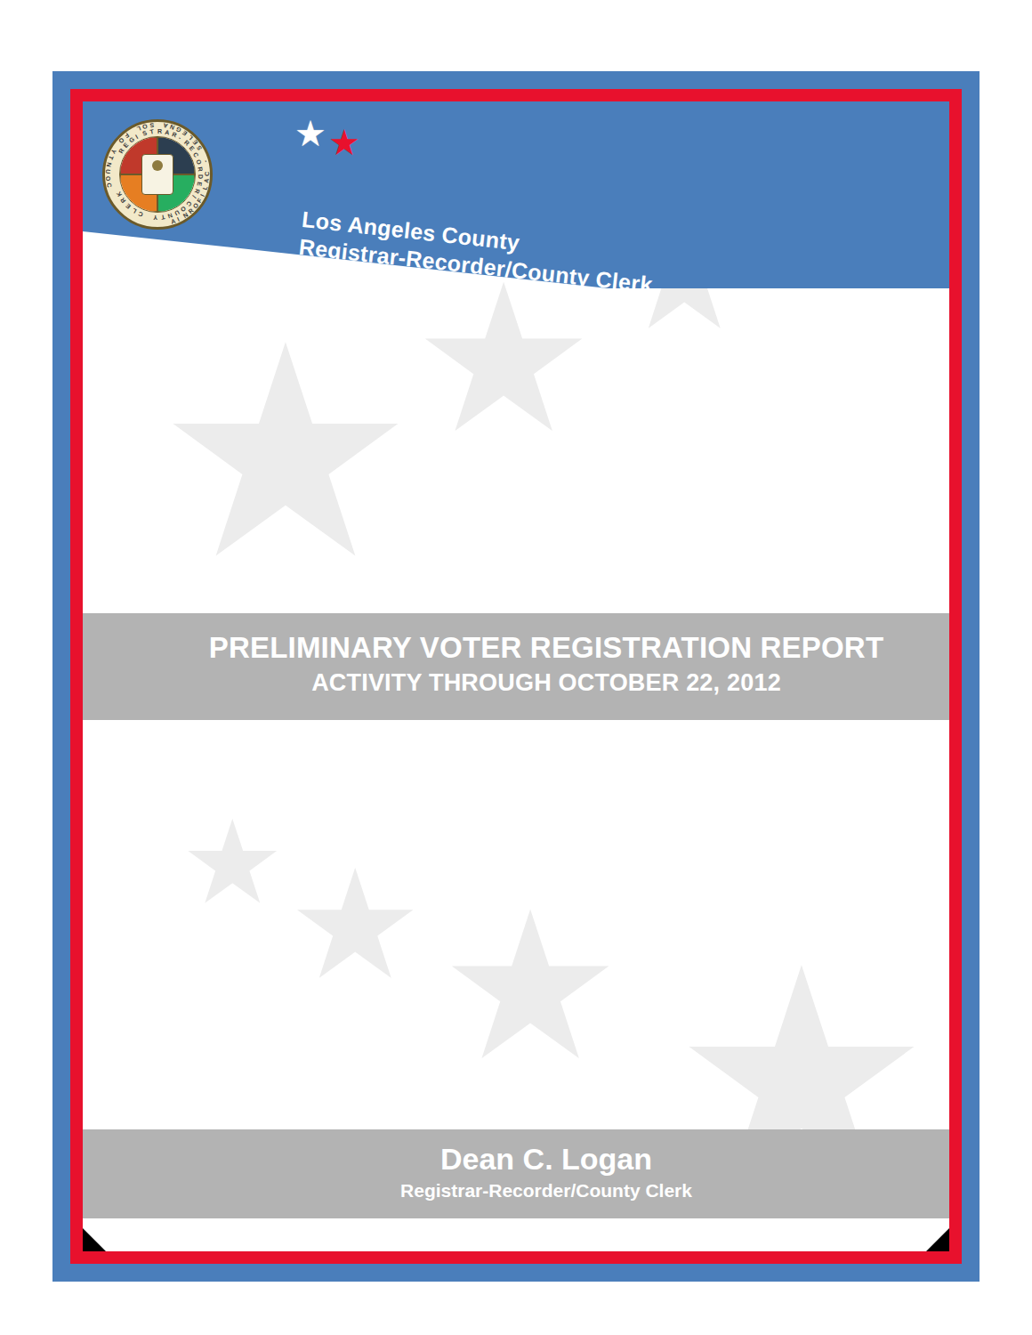★
★
★
★
★
★
★
★
★★★
Los Angeles County
Registrar-Recorder/County Clerk
R E G I S T R A R - R E C O R D E R / C O U N T Y C L E R K C O U N T Y O F L O S A N G E L E S - C A L I F O R N I A
PRELIMINARY VOTER REGISTRATION REPORT
ACTIVITY THROUGH OCTOBER 22, 2012
Dean C. Logan
Registrar-Recorder/County Clerk